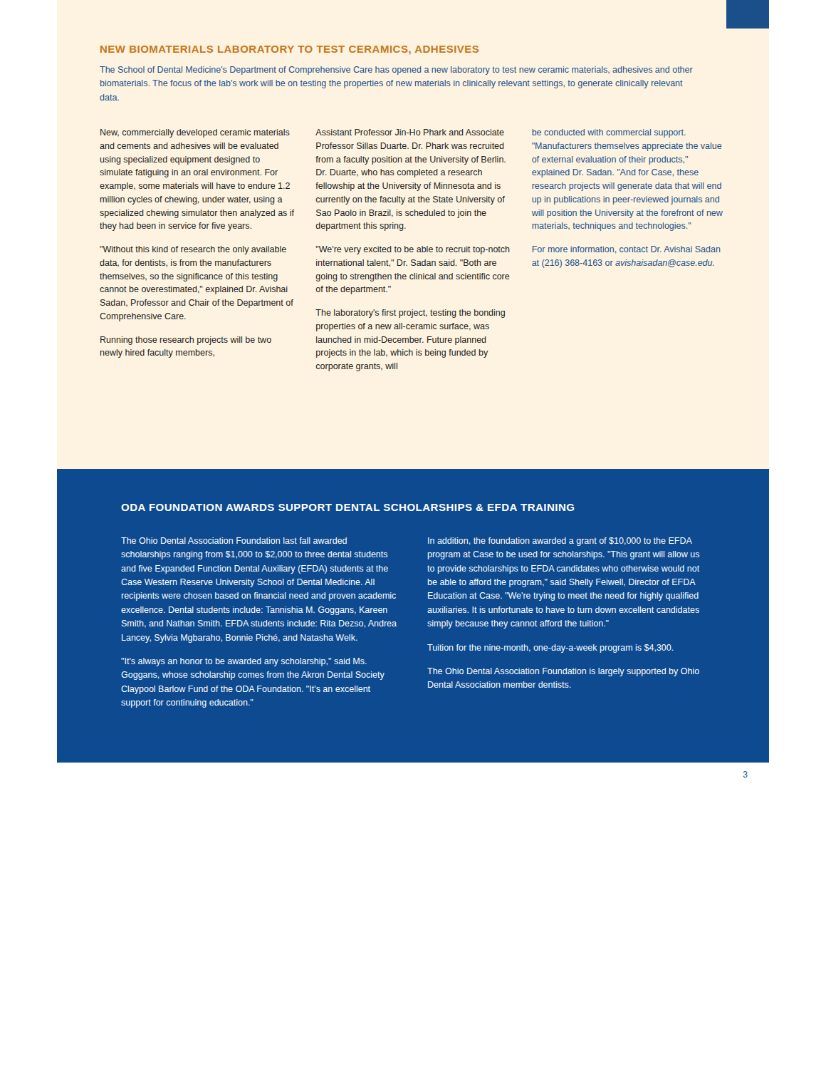NEW BIOMATERIALS LABORATORY TO TEST CERAMICS, ADHESIVES
The School of Dental Medicine's Department of Comprehensive Care has opened a new laboratory to test new ceramic materials, adhesives and other biomaterials. The focus of the lab's work will be on testing the properties of new materials in clinically relevant settings, to generate clinically relevant data.
New, commercially developed ceramic materials and cements and adhesives will be evaluated using specialized equipment designed to simulate fatiguing in an oral environment. For example, some materials will have to endure 1.2 million cycles of chewing, under water, using a specialized chewing simulator then analyzed as if they had been in service for five years.
"Without this kind of research the only available data, for dentists, is from the manufacturers themselves, so the significance of this testing cannot be overestimated," explained Dr. Avishai Sadan, Professor and Chair of the Department of Comprehensive Care.
Running those research projects will be two newly hired faculty members,
Assistant Professor Jin-Ho Phark and Associate Professor Sillas Duarte. Dr. Phark was recruited from a faculty position at the University of Berlin. Dr. Duarte, who has completed a research fellowship at the University of Minnesota and is currently on the faculty at the State University of Sao Paolo in Brazil, is scheduled to join the department this spring.
"We're very excited to be able to recruit top-notch international talent," Dr. Sadan said. "Both are going to strengthen the clinical and scientific core of the department."
The laboratory's first project, testing the bonding properties of a new all-ceramic surface, was launched in mid-December. Future planned projects in the lab, which is being funded by corporate grants, will
be conducted with commercial support. "Manufacturers themselves appreciate the value of external evaluation of their products," explained Dr. Sadan. "And for Case, these research projects will generate data that will end up in publications in peer-reviewed journals and will position the University at the forefront of new materials, techniques and technologies."
For more information, contact Dr. Avishai Sadan at (216) 368-4163 or avishaisadan@case.edu.
ODA FOUNDATION AWARDS SUPPORT DENTAL SCHOLARSHIPS & EFDA TRAINING
The Ohio Dental Association Foundation last fall awarded scholarships ranging from $1,000 to $2,000 to three dental students and five Expanded Function Dental Auxiliary (EFDA) students at the Case Western Reserve University School of Dental Medicine. All recipients were chosen based on financial need and proven academic excellence. Dental students include: Tannishia M. Goggans, Kareen Smith, and Nathan Smith. EFDA students include: Rita Dezso, Andrea Lancey, Sylvia Mgbaraho, Bonnie Piché, and Natasha Welk.
"It's always an honor to be awarded any scholarship," said Ms. Goggans, whose scholarship comes from the Akron Dental Society Claypool Barlow Fund of the ODA Foundation. "It's an excellent support for continuing education."
In addition, the foundation awarded a grant of $10,000 to the EFDA program at Case to be used for scholarships. "This grant will allow us to provide scholarships to EFDA candidates who otherwise would not be able to afford the program," said Shelly Feiwell, Director of EFDA Education at Case. "We're trying to meet the need for highly qualified auxiliaries. It is unfortunate to have to turn down excellent candidates simply because they cannot afford the tuition."
Tuition for the nine-month, one-day-a-week program is $4,300.
The Ohio Dental Association Foundation is largely supported by Ohio Dental Association member dentists.
3